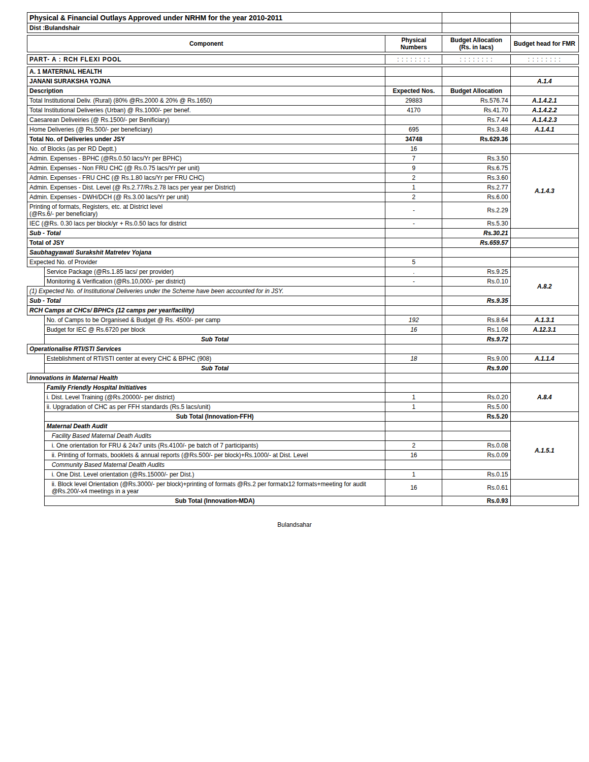| | Physical & Financial Outlays Approved under NRHM for the year 2010-2011 | | |
| | Dist :Bulandshair | | |
| | Component | Physical Numbers | Budget Allocation (Rs. in lacs) | Budget head for FMR |
| | PART- A : RCH FLEXI POOL | : : : : : : : : | : : : : : : : : | : : : : : : : : |
| | A. 1 MATERNAL HEALTH | | | |
| | JANANI SURAKSHA YOJNA | | | A.1.4 |
| | Description | Expected Nos. | Budget Allocation | |
| | Total Institutional Deliv. (Rural) (80% @Rs.2000 & 20% @ Rs.1650) | 29883 | Rs.576.74 | A.1.4.2.1 |
| | Total Institutional Deliveries (Urban) @ Rs.1000/- per benef. | 4170 | Rs.41.70 | A.1.4.2.2 |
| | Caesarean Deliveiries (@ Rs.1500/- per Benificiary) | | Rs.7.44 | A.1.4.2.3 |
| | Home Deliveries (@ Rs.500/- per beneficiary) | 695 | Rs.3.48 | A.1.4.1 |
| | Total No. of Deliveries under JSY | 34748 | Rs.629.36 | |
| | No. of Blocks (as per RD Deptt.) | 16 | | |
| | Admin. Expenses - BPHC (@Rs.0.50 lacs/Yr per BPHC) | 7 | Rs.3.50 | A.1.4.3 |
| | Admin. Expenses - Non FRU CHC (@ Rs.0.75 lacs/Yr per unit) | 9 | Rs.6.75 |
| | Admin. Expenses - FRU CHC (@ Rs.1.80 lacs/Yr per FRU CHC) | 2 | Rs.3.60 |
| | Admin. Expenses - Dist. Level (@ Rs.2.77/Rs.2.78 lacs per year per District) | 1 | Rs.2.77 |
| | Admin. Expenses - DWH/DCH (@ Rs.3.00 lacs/Yr per unit) | 2 | Rs.6.00 |
| | Printing of formats, Registers, etc. at District level (@Rs.6/- per beneficiary) | - | Rs.2.29 |
| | IEC (@Rs. 0.30 lacs per block/yr + Rs.0.50 lacs for district | - | Rs.5.30 |
| | Sub - Total | | Rs.30.21 | |
| | Total of JSY | | Rs.659.57 | |
| | Saubhagyawati Surakshit Matretev Yojana | | | |
| | Expected No. of Provider | 5 | | |
| | | Service Package (@Rs.1.85 lacs/ per provider) | . | Rs.9.25 | A.8.2 |
| | | Monitoring & Verification (@Rs.10,000/- per district) | - | Rs.0.10 |
| | (1) Expected No. of Institutional Deliveries under the Scheme have been accounted for in JSY. | | |
| | Sub - Total | | Rs.9.35 |
| | RCH Camps at CHCs/ BPHCs (12 camps per year/facility) | | | |
| | | No. of Camps to be Organised & Budget @ Rs. 4500/- per camp | 192 | Rs.8.64 | A.1.3.1 |
| | | Budget for IEC @ Rs.6720 per block | 16 | Rs.1.08 | A.12.3.1 |
| | | Sub Total | | Rs.9.72 | |
| | Operationalise RTI/STI Services | | | |
| | | Esteblishment of RTI/STI center at every CHC & BPHC (908) | 18 | Rs.9.00 | A.1.1.4 |
| | | Sub Total | | Rs.9.00 | |
| | Innovations in Maternal Health | | | |
| | | Family Friendly Hospital Initiatives | | | A.8.4 |
| | | i. Dist. Level Training (@Rs.20000/- per district) | 1 | Rs.0.20 |
| | | ii. Upgradation of CHC as per FFH standards (Rs.5 lacs/unit) | 1 | Rs.5.00 |
| | | Sub Total (Innovation-FFH) | | Rs.5.20 | |
| | | Maternal Death Audit | | | A.1.5.1 |
| | | Facility Based Maternal Death Audits | | |
| | | i. One orientation for FRU & 24x7 units (Rs.4100/- pe batch of 7 participants) | 2 | Rs.0.08 |
| | | ii. Printing of formats, booklets & annual reports (@Rs.500/- per block)+Rs.1000/- at Dist. Level | 16 | Rs.0.09 |
| | | Community Based Maternal Dealth Audits | | |
| | | i. One Dist. Level orientation (@Rs.15000/- per Dist.) | 1 | Rs.0.15 |
| | | ii. Block level Orientation (@Rs.3000/- per block)+printing of formats @Rs.2 per formatx12 formats+meeting for audit @Rs.200/-x4 meetings in a year | 16 | Rs.0.61 | |
| | | Sub Total (Innovation-MDA) | | Rs.0.93 | |
Bulandsahar